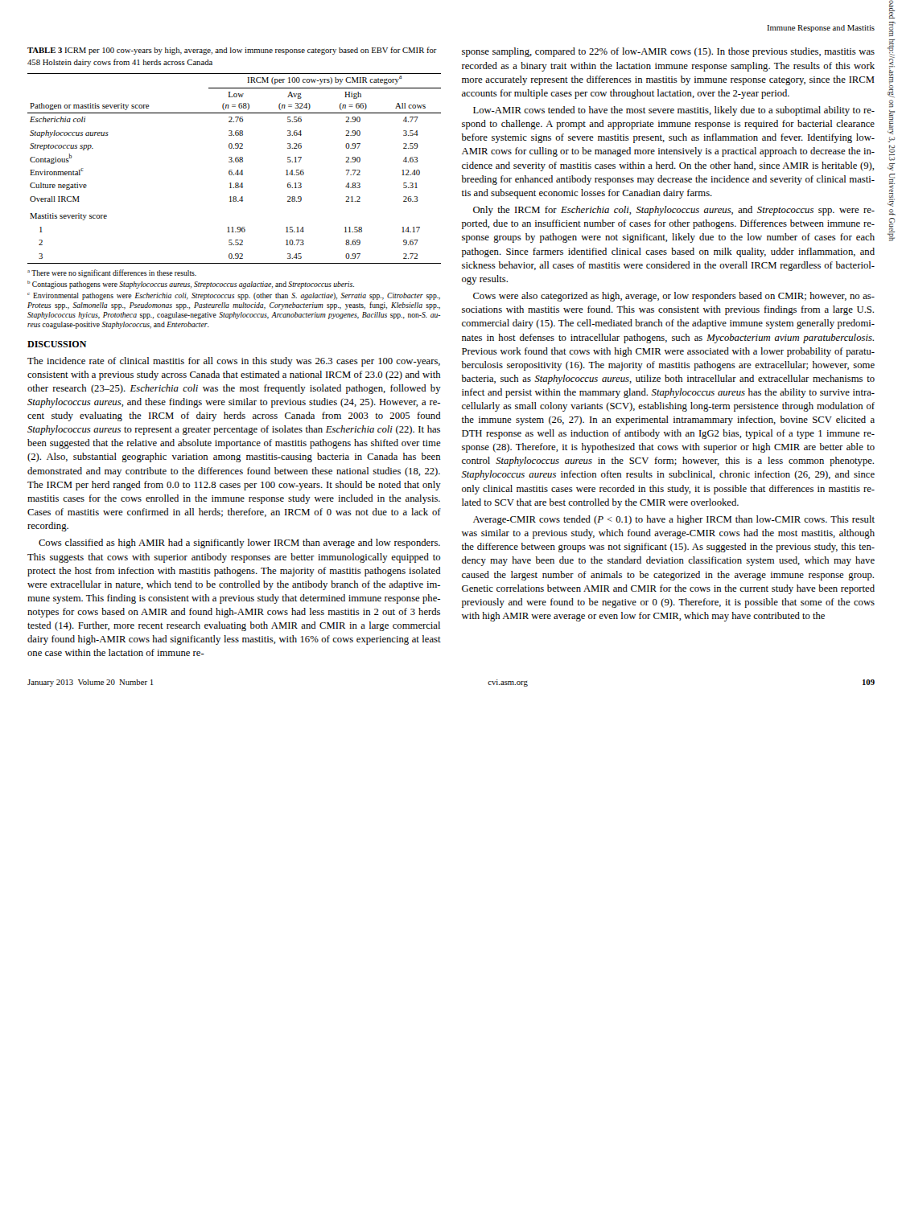Immune Response and Mastitis
TABLE 3 ICRM per 100 cow-years by high, average, and low immune response category based on EBV for CMIR for 458 Holstein dairy cows from 41 herds across Canada
| Pathogen or mastitis severity score | IRCM (per 100 cow-yrs) by CMIR category a |
| --- | --- |
| Low ( n = 68) | Avg ( n = 324) | High ( n = 66) | All cows |
| Escherichia coli | 2.76 | 5.56 | 2.90 | 4.77 |
| Staphylococcus aureus | 3.68 | 3.64 | 2.90 | 3.54 |
| Streptococcus spp. | 0.92 | 3.26 | 0.97 | 2.59 |
| Contagious b | 3.68 | 5.17 | 2.90 | 4.63 |
| Environmental c | 6.44 | 14.56 | 7.72 | 12.40 |
| Culture negative | 1.84 | 6.13 | 4.83 | 5.31 |
| Overall IRCM | 18.4 | 28.9 | 21.2 | 26.3 |
| Mastitis severity score |
| 1 | 11.96 | 15.14 | 11.58 | 14.17 |
| 2 | 5.52 | 10.73 | 8.69 | 9.67 |
| 3 | 0.92 | 3.45 | 0.97 | 2.72 |
a There were no significant differences in these results.
b Contagious pathogens were Staphylococcus aureus, Streptococcus agalactiae, and Streptococcus uberis.
c Environmental pathogens were Escherichia coli, Streptococcus spp. (other than S. agalactiae), Serratia spp., Citrobacter spp., Proteus spp., Salmonella spp., Pseudomonas spp., Pasteurella multocida, Corynebacterium spp., yeasts, fungi, Klebsiella spp., Staphylococcus hyicus, Prototheca spp., coagulase-negative Staphylococcus, Arcanobacterium pyogenes, Bacillus spp., non-S. aureus coagulase-positive Staphylococcus, and Enterobacter.
DISCUSSION
The incidence rate of clinical mastitis for all cows in this study was 26.3 cases per 100 cow-years, consistent with a previous study across Canada that estimated a national IRCM of 23.0 (22) and with other research (23–25). Escherichia coli was the most frequently isolated pathogen, followed by Staphylococcus aureus, and these findings were similar to previous studies (24, 25). However, a recent study evaluating the IRCM of dairy herds across Canada from 2003 to 2005 found Staphylococcus aureus to represent a greater percentage of isolates than Escherichia coli (22). It has been suggested that the relative and absolute importance of mastitis pathogens has shifted over time (2). Also, substantial geographic variation among mastitis-causing bacteria in Canada has been demonstrated and may contribute to the differences found between these national studies (18, 22). The IRCM per herd ranged from 0.0 to 112.8 cases per 100 cow-years. It should be noted that only mastitis cases for the cows enrolled in the immune response study were included in the analysis. Cases of mastitis were confirmed in all herds; therefore, an IRCM of 0 was not due to a lack of recording.
Cows classified as high AMIR had a significantly lower IRCM than average and low responders. This suggests that cows with superior antibody responses are better immunologically equipped to protect the host from infection with mastitis pathogens. The majority of mastitis pathogens isolated were extracellular in nature, which tend to be controlled by the antibody branch of the adaptive immune system. This finding is consistent with a previous study that determined immune response phenotypes for cows based on AMIR and found high-AMIR cows had less mastitis in 2 out of 3 herds tested (14). Further, more recent research evaluating both AMIR and CMIR in a large commercial dairy found high-AMIR cows had significantly less mastitis, with 16% of cows experiencing at least one case within the lactation of immune re-
sponse sampling, compared to 22% of low-AMIR cows (15). In those previous studies, mastitis was recorded as a binary trait within the lactation immune response sampling. The results of this work more accurately represent the differences in mastitis by immune response category, since the IRCM accounts for multiple cases per cow throughout lactation, over the 2-year period.
Low-AMIR cows tended to have the most severe mastitis, likely due to a suboptimal ability to respond to challenge. A prompt and appropriate immune response is required for bacterial clearance before systemic signs of severe mastitis present, such as inflammation and fever. Identifying low-AMIR cows for culling or to be managed more intensively is a practical approach to decrease the incidence and severity of mastitis cases within a herd. On the other hand, since AMIR is heritable (9), breeding for enhanced antibody responses may decrease the incidence and severity of clinical mastitis and subsequent economic losses for Canadian dairy farms.
Only the IRCM for Escherichia coli, Staphylococcus aureus, and Streptococcus spp. were reported, due to an insufficient number of cases for other pathogens. Differences between immune response groups by pathogen were not significant, likely due to the low number of cases for each pathogen. Since farmers identified clinical cases based on milk quality, udder inflammation, and sickness behavior, all cases of mastitis were considered in the overall IRCM regardless of bacteriology results.
Cows were also categorized as high, average, or low responders based on CMIR; however, no associations with mastitis were found. This was consistent with previous findings from a large U.S. commercial dairy (15). The cell-mediated branch of the adaptive immune system generally predominates in host defenses to intracellular pathogens, such as Mycobacterium avium paratuberculosis. Previous work found that cows with high CMIR were associated with a lower probability of paratuberculosis seropositivity (16). The majority of mastitis pathogens are extracellular; however, some bacteria, such as Staphylococcus aureus, utilize both intracellular and extracellular mechanisms to infect and persist within the mammary gland. Staphylococcus aureus has the ability to survive intracellularly as small colony variants (SCV), establishing long-term persistence through modulation of the immune system (26, 27). In an experimental intramammary infection, bovine SCV elicited a DTH response as well as induction of antibody with an IgG2 bias, typical of a type 1 immune response (28). Therefore, it is hypothesized that cows with superior or high CMIR are better able to control Staphylococcus aureus in the SCV form; however, this is a less common phenotype. Staphylococcus aureus infection often results in subclinical, chronic infection (26, 29), and since only clinical mastitis cases were recorded in this study, it is possible that differences in mastitis related to SCV that are best controlled by the CMIR were overlooked.
Average-CMIR cows tended (P < 0.1) to have a higher IRCM than low-CMIR cows. This result was similar to a previous study, which found average-CMIR cows had the most mastitis, although the difference between groups was not significant (15). As suggested in the previous study, this tendency may have been due to the standard deviation classification system used, which may have caused the largest number of animals to be categorized in the average immune response group. Genetic correlations between AMIR and CMIR for the cows in the current study have been reported previously and were found to be negative or 0 (9). Therefore, it is possible that some of the cows with high AMIR were average or even low for CMIR, which may have contributed to the
January 2013 Volume 20 Number 1
cvi.asm.org
109
Downloaded from http://cvi.asm.org/ on January 3, 2013 by University of Guelph